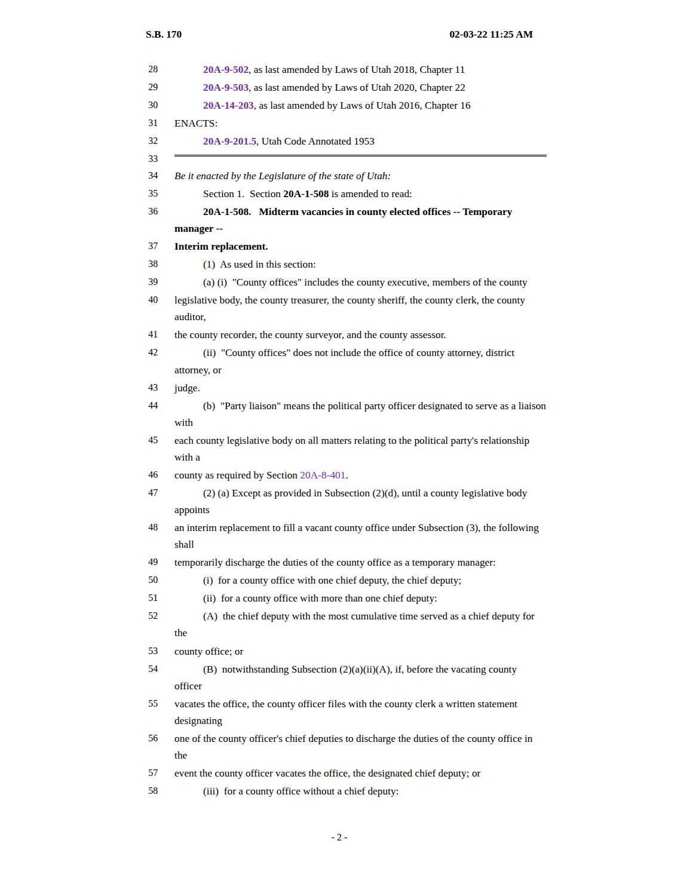S.B. 170 02-03-22 11:25 AM
| 28 | 20A-9-502 , as last amended by Laws of Utah 2018, Chapter 11 |
| 29 | 20A-9-503 , as last amended by Laws of Utah 2020, Chapter 22 |
| 30 | 20A-14-203 , as last amended by Laws of Utah 2016, Chapter 16 |
| 31 | ENACTS: |
| 32 | 20A-9-201.5 , Utah Code Annotated 1953 |
| 33 | |
| 34 | Be it enacted by the Legislature of the state of Utah: |
| 35 | Section 1. Section 20A-1-508 is amended to read: |
| 36 | 20A-1-508. Midterm vacancies in county elected offices -- Temporary manager -- |
| 37 | Interim replacement. |
| 38 | (1) As used in this section: |
| 39 | (a) (i) "County offices" includes the county executive, members of the county |
| 40 | legislative body, the county treasurer, the county sheriff, the county clerk, the county auditor, |
| 41 | the county recorder, the county surveyor, and the county assessor. |
| 42 | (ii) "County offices" does not include the office of county attorney, district attorney, or |
| 43 | judge. |
| 44 | (b) "Party liaison" means the political party officer designated to serve as a liaison with |
| 45 | each county legislative body on all matters relating to the political party's relationship with a |
| 46 | county as required by Section 20A-8-401 . |
| 47 | (2) (a) Except as provided in Subsection (2)(d), until a county legislative body appoints |
| 48 | an interim replacement to fill a vacant county office under Subsection (3), the following shall |
| 49 | temporarily discharge the duties of the county office as a temporary manager: |
| 50 | (i) for a county office with one chief deputy, the chief deputy; |
| 51 | (ii) for a county office with more than one chief deputy: |
| 52 | (A) the chief deputy with the most cumulative time served as a chief deputy for the |
| 53 | county office; or |
| 54 | (B) notwithstanding Subsection (2)(a)(ii)(A), if, before the vacating county officer |
| 55 | vacates the office, the county officer files with the county clerk a written statement designating |
| 56 | one of the county officer's chief deputies to discharge the duties of the county office in the |
| 57 | event the county officer vacates the office, the designated chief deputy; or |
| 58 | (iii) for a county office without a chief deputy: |
- 2 -